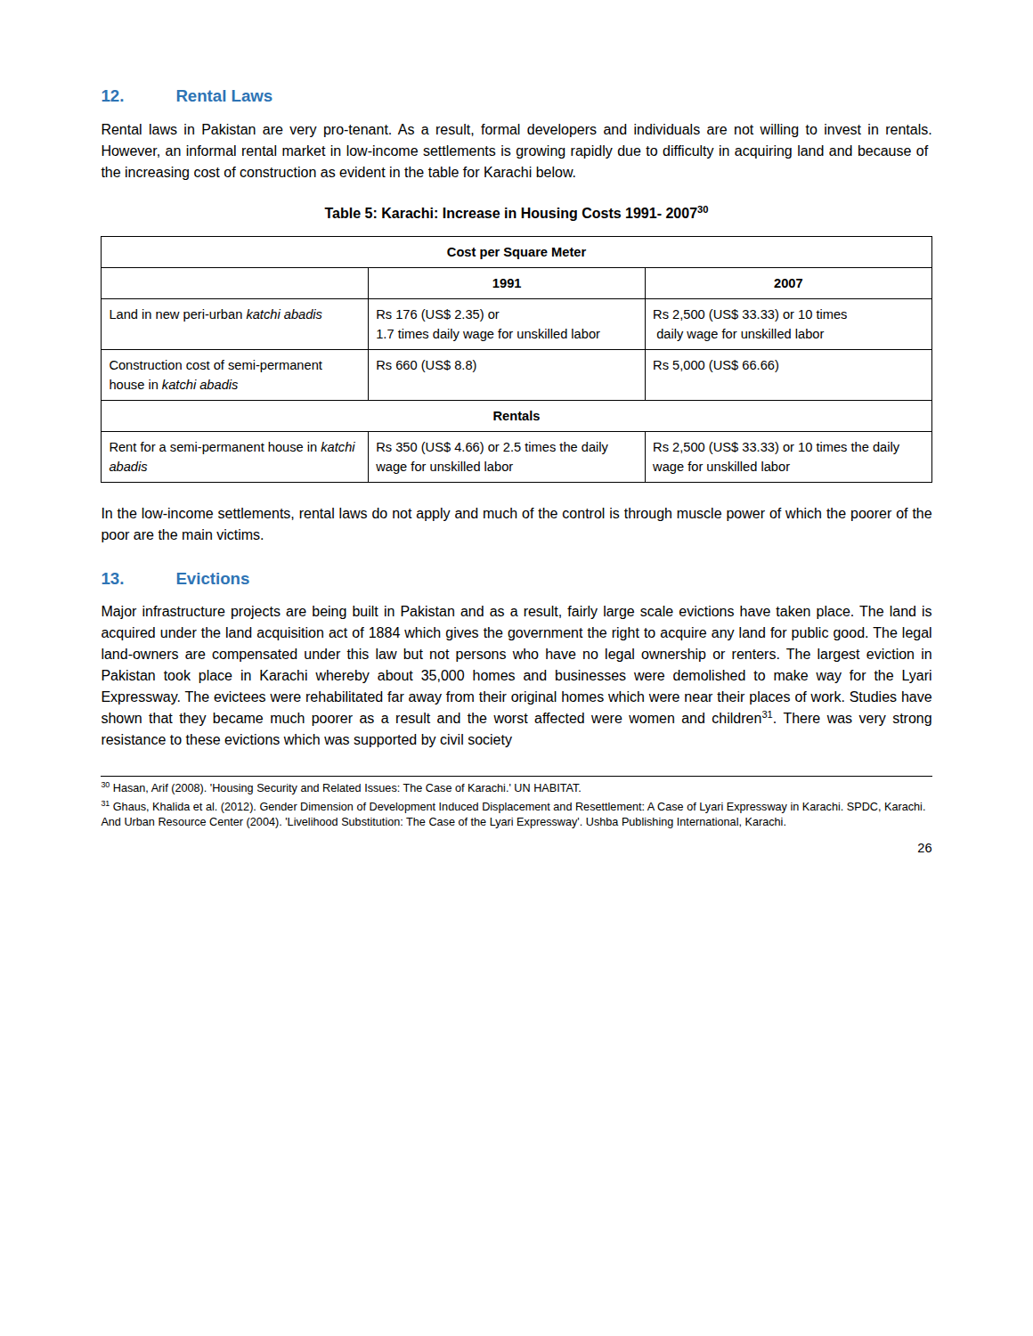12. Rental Laws
Rental laws in Pakistan are very pro-tenant. As a result, formal developers and individuals are not willing to invest in rentals. However, an informal rental market in low-income settlements is growing rapidly due to difficulty in acquiring land and because of the increasing cost of construction as evident in the table for Karachi below.
Table 5: Karachi: Increase in Housing Costs 1991- 200730
| Cost per Square Meter |
| | 1991 | 2007 |
| Land in new peri-urban katchi abadis | Rs 176 (US$ 2.35) or 1.7 times daily wage for unskilled labor | Rs 2,500 (US$ 33.33) or 10 times daily wage for unskilled labor |
| Construction cost of semi-permanent house in katchi abadis | Rs 660 (US$ 8.8) | Rs 5,000 (US$ 66.66) |
| Rentals |
| Rent for a semi-permanent house in katchi abadis | Rs 350 (US$ 4.66) or 2.5 times the daily wage for unskilled labor | Rs 2,500 (US$ 33.33) or 10 times the daily wage for unskilled labor |
In the low-income settlements, rental laws do not apply and much of the control is through muscle power of which the poorer of the poor are the main victims.
13. Evictions
Major infrastructure projects are being built in Pakistan and as a result, fairly large scale evictions have taken place. The land is acquired under the land acquisition act of 1884 which gives the government the right to acquire any land for public good. The legal land-owners are compensated under this law but not persons who have no legal ownership or renters. The largest eviction in Pakistan took place in Karachi whereby about 35,000 homes and businesses were demolished to make way for the Lyari Expressway. The evictees were rehabilitated far away from their original homes which were near their places of work. Studies have shown that they became much poorer as a result and the worst affected were women and children31. There was very strong resistance to these evictions which was supported by civil society
30 Hasan, Arif (2008). 'Housing Security and Related Issues: The Case of Karachi.' UN HABITAT.
31 Ghaus, Khalida et al. (2012). Gender Dimension of Development Induced Displacement and Resettlement: A Case of Lyari Expressway in Karachi. SPDC, Karachi. And Urban Resource Center (2004). 'Livelihood Substitution: The Case of the Lyari Expressway'. Ushba Publishing International, Karachi.
26